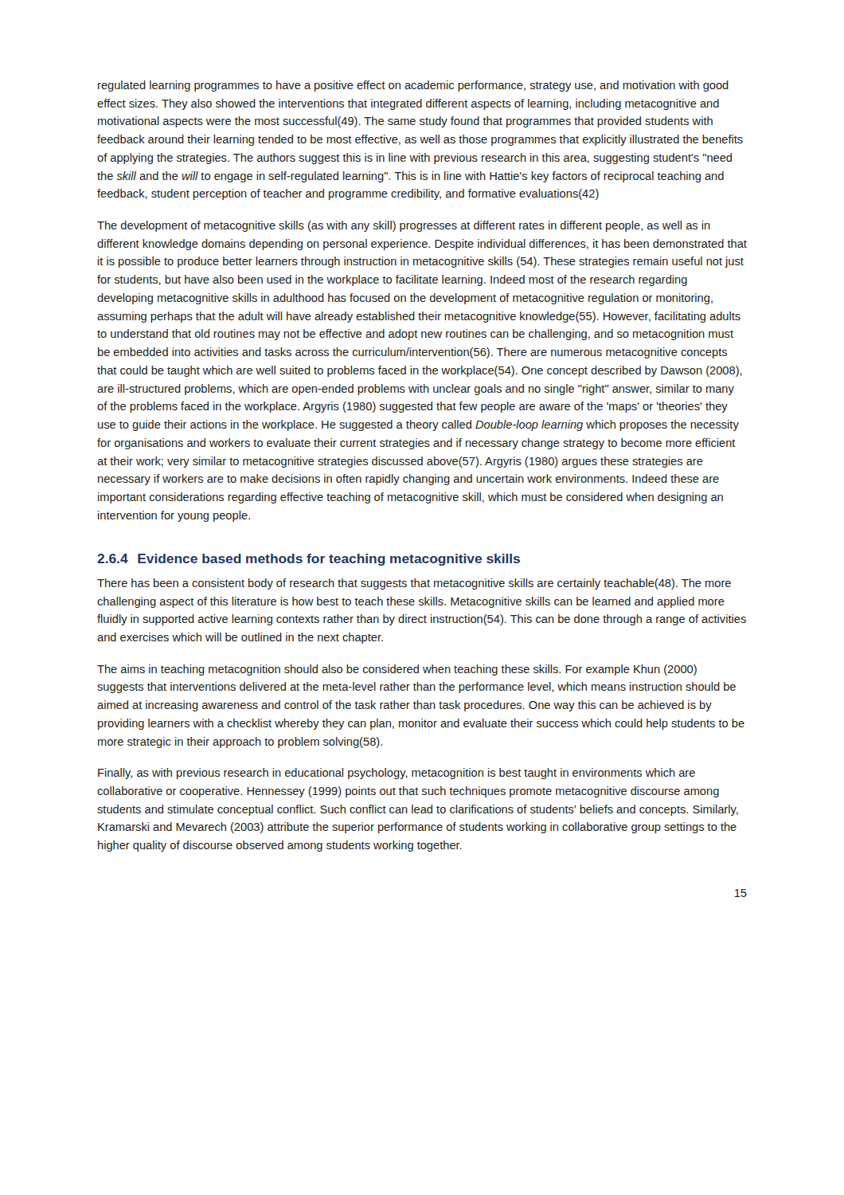regulated learning programmes to have a positive effect on academic performance, strategy use, and motivation with good effect sizes. They also showed the interventions that integrated different aspects of learning, including metacognitive and motivational aspects were the most successful(49). The same study found that programmes that provided students with feedback around their learning tended to be most effective, as well as those programmes that explicitly illustrated the benefits of applying the strategies. The authors suggest this is in line with previous research in this area, suggesting student's "need the skill and the will to engage in self-regulated learning". This is in line with Hattie's key factors of reciprocal teaching and feedback, student perception of teacher and programme credibility, and formative evaluations(42)
The development of metacognitive skills (as with any skill) progresses at different rates in different people, as well as in different knowledge domains depending on personal experience. Despite individual differences, it has been demonstrated that it is possible to produce better learners through instruction in metacognitive skills (54). These strategies remain useful not just for students, but have also been used in the workplace to facilitate learning. Indeed most of the research regarding developing metacognitive skills in adulthood has focused on the development of metacognitive regulation or monitoring, assuming perhaps that the adult will have already established their metacognitive knowledge(55). However, facilitating adults to understand that old routines may not be effective and adopt new routines can be challenging, and so metacognition must be embedded into activities and tasks across the curriculum/intervention(56). There are numerous metacognitive concepts that could be taught which are well suited to problems faced in the workplace(54). One concept described by Dawson (2008), are ill-structured problems, which are open-ended problems with unclear goals and no single "right" answer, similar to many of the problems faced in the workplace. Argyris (1980) suggested that few people are aware of the 'maps' or 'theories' they use to guide their actions in the workplace. He suggested a theory called Double-loop learning which proposes the necessity for organisations and workers to evaluate their current strategies and if necessary change strategy to become more efficient at their work; very similar to metacognitive strategies discussed above(57). Argyris (1980) argues these strategies are necessary if workers are to make decisions in often rapidly changing and uncertain work environments. Indeed these are important considerations regarding effective teaching of metacognitive skill, which must be considered when designing an intervention for young people.
2.6.4 Evidence based methods for teaching metacognitive skills
There has been a consistent body of research that suggests that metacognitive skills are certainly teachable(48). The more challenging aspect of this literature is how best to teach these skills. Metacognitive skills can be learned and applied more fluidly in supported active learning contexts rather than by direct instruction(54). This can be done through a range of activities and exercises which will be outlined in the next chapter.
The aims in teaching metacognition should also be considered when teaching these skills. For example Khun (2000) suggests that interventions delivered at the meta-level rather than the performance level, which means instruction should be aimed at increasing awareness and control of the task rather than task procedures. One way this can be achieved is by providing learners with a checklist whereby they can plan, monitor and evaluate their success which could help students to be more strategic in their approach to problem solving(58).
Finally, as with previous research in educational psychology, metacognition is best taught in environments which are collaborative or cooperative. Hennessey (1999) points out that such techniques promote metacognitive discourse among students and stimulate conceptual conflict. Such conflict can lead to clarifications of students' beliefs and concepts. Similarly, Kramarski and Mevarech (2003) attribute the superior performance of students working in collaborative group settings to the higher quality of discourse observed among students working together.
15